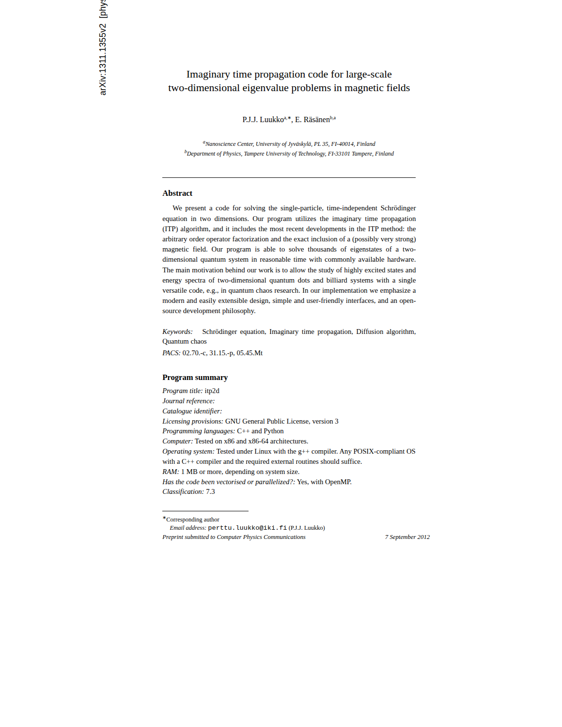arXiv:1311.1355v2 [physics.comp-ph] 20 Nov 2015
Imaginary time propagation code for large-scale
two-dimensional eigenvalue problems in magnetic fields
P.J.J. Luukkoa,∗, E. Räsänenb,a
aNanoscience Center, University of Jyväskylä, PL 35, FI-40014, Finland
bDepartment of Physics, Tampere University of Technology, FI-33101 Tampere, Finland
Abstract
We present a code for solving the single-particle, time-independent Schrödinger equation in two dimensions. Our program utilizes the imaginary time propagation (ITP) algorithm, and it includes the most recent developments in the ITP method: the arbitrary order operator factorization and the exact inclusion of a (possibly very strong) magnetic field. Our program is able to solve thousands of eigenstates of a two-dimensional quantum system in reasonable time with commonly available hardware. The main motivation behind our work is to allow the study of highly excited states and energy spectra of two-dimensional quantum dots and billiard systems with a single versatile code, e.g., in quantum chaos research. In our implementation we emphasize a modern and easily extensible design, simple and user-friendly interfaces, and an open-source development philosophy.
Keywords: Schrödinger equation, Imaginary time propagation, Diffusion algorithm, Quantum chaos
PACS: 02.70.-c, 31.15.-p, 05.45.Mt
Program summary
Program title: itp2d
Journal reference:
Catalogue identifier:
Licensing provisions: GNU General Public License, version 3
Programming languages: C++ and Python
Computer: Tested on x86 and x86-64 architectures.
Operating system: Tested under Linux with the g++ compiler. Any POSIX-compliant OS with a C++ compiler and the required external routines should suffice.
RAM: 1 MB or more, depending on system size.
Has the code been vectorised or parallelized?: Yes, with OpenMP.
Classification: 7.3
∗Corresponding author Email address: perttu.luukko@iki.fi (P.J.J. Luukko)
Preprint submitted to Computer Physics Communications 7 September 2012